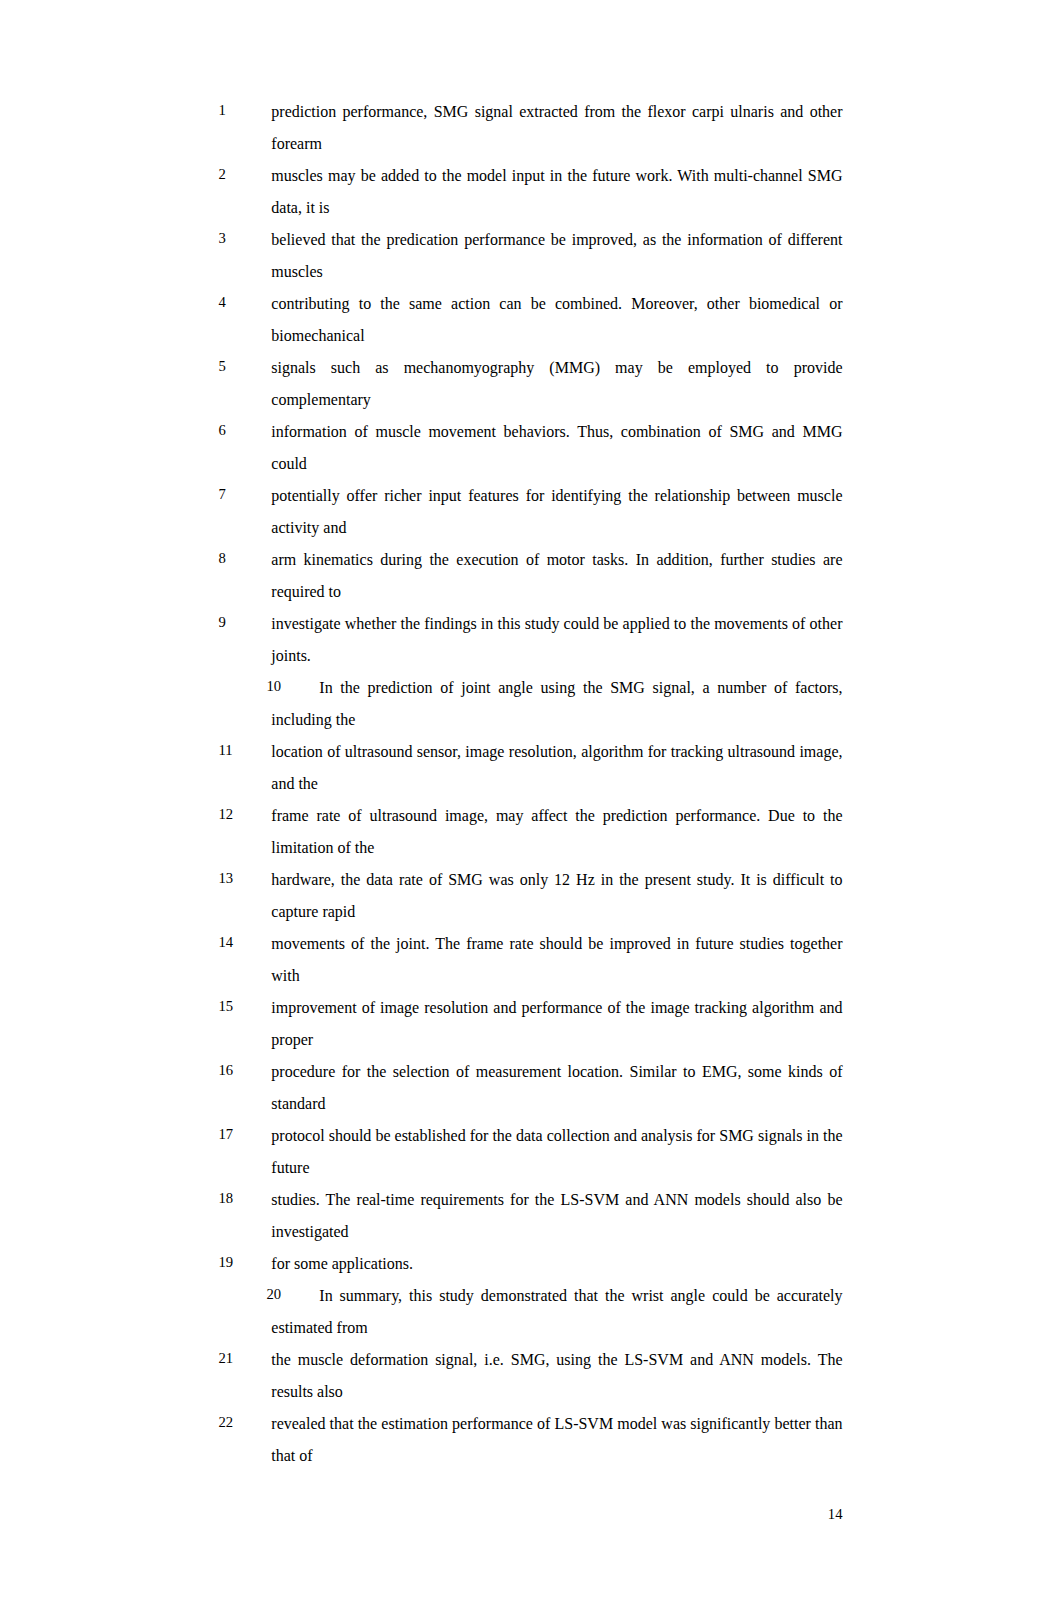prediction performance, SMG signal extracted from the flexor carpi ulnaris and other forearm
muscles may be added to the model input in the future work. With multi-channel SMG data, it is
believed that the predication performance be improved, as the information of different muscles
contributing to the same action can be combined. Moreover, other biomedical or biomechanical
signals such as mechanomyography (MMG) may be employed to provide complementary
information of muscle movement behaviors. Thus, combination of SMG and MMG could
potentially offer richer input features for identifying the relationship between muscle activity and
arm kinematics during the execution of motor tasks. In addition, further studies are required to
investigate whether the findings in this study could be applied to the movements of other joints.
In the prediction of joint angle using the SMG signal, a number of factors, including the
location of ultrasound sensor, image resolution, algorithm for tracking ultrasound image, and the
frame rate of ultrasound image, may affect the prediction performance. Due to the limitation of the
hardware, the data rate of SMG was only 12 Hz in the present study. It is difficult to capture rapid
movements of the joint. The frame rate should be improved in future studies together with
improvement of image resolution and performance of the image tracking algorithm and proper
procedure for the selection of measurement location. Similar to EMG, some kinds of standard
protocol should be established for the data collection and analysis for SMG signals in the future
studies. The real-time requirements for the LS-SVM and ANN models should also be investigated
for some applications.
In summary, this study demonstrated that the wrist angle could be accurately estimated from
the muscle deformation signal, i.e. SMG, using the LS-SVM and ANN models. The results also
revealed that the estimation performance of LS-SVM model was significantly better than that of
14